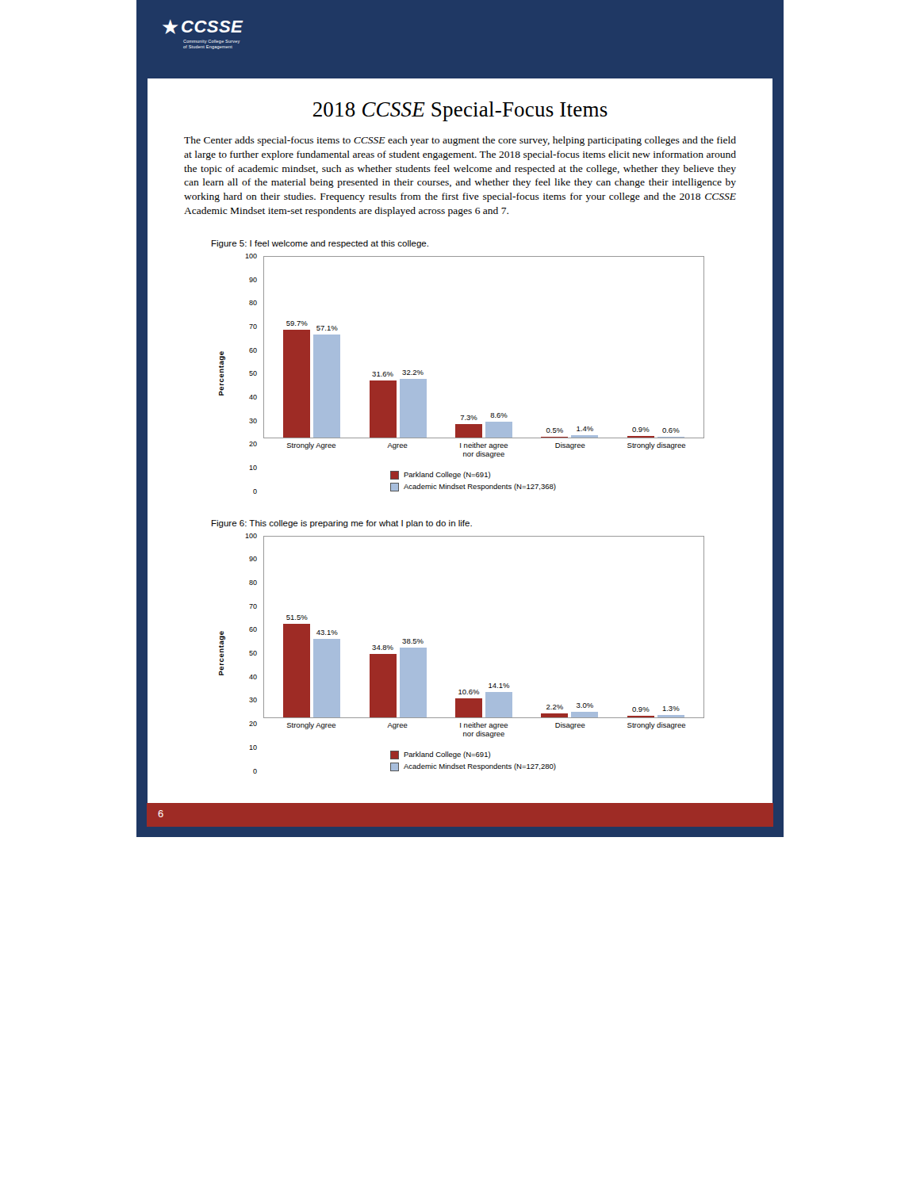★CCSSE
Community College Survey
of Student Engagement
2018 CCSSE Special-Focus Items
The Center adds special-focus items to CCSSE each year to augment the core survey, helping participating colleges and the field at large to further explore fundamental areas of student engagement. The 2018 special-focus items elicit new information around the topic of academic mindset, such as whether students feel welcome and respected at the college, whether they believe they can learn all of the material being presented in their courses, and whether they feel like they can change their intelligence by working hard on their studies. Frequency results from the first five special-focus items for your college and the 2018 CCSSE Academic Mindset item-set respondents are displayed across pages 6 and 7.
Figure 5: I feel welcome and respected at this college.
Percentage
100 90 80 70 60 50 40 30 20 10 0
59.7%
57.1%
31.6%
32.2%
7.3%
8.6%
0.5%
1.4%
0.9%
0.6%
Strongly Agree
Agree
I neither agree
nor disagree
Disagree
Strongly disagree
Parkland College (N=691)
Academic Mindset Respondents (N=127,368)
Figure 6: This college is preparing me for what I plan to do in life.
Percentage
100 90 80 70 60 50 40 30 20 10 0
51.5%
43.1%
34.8%
38.5%
10.6%
14.1%
2.2%
3.0%
0.9%
1.3%
Strongly Agree
Agree
I neither agree
nor disagree
Disagree
Strongly disagree
Parkland College (N=691)
Academic Mindset Respondents (N=127,280)
6